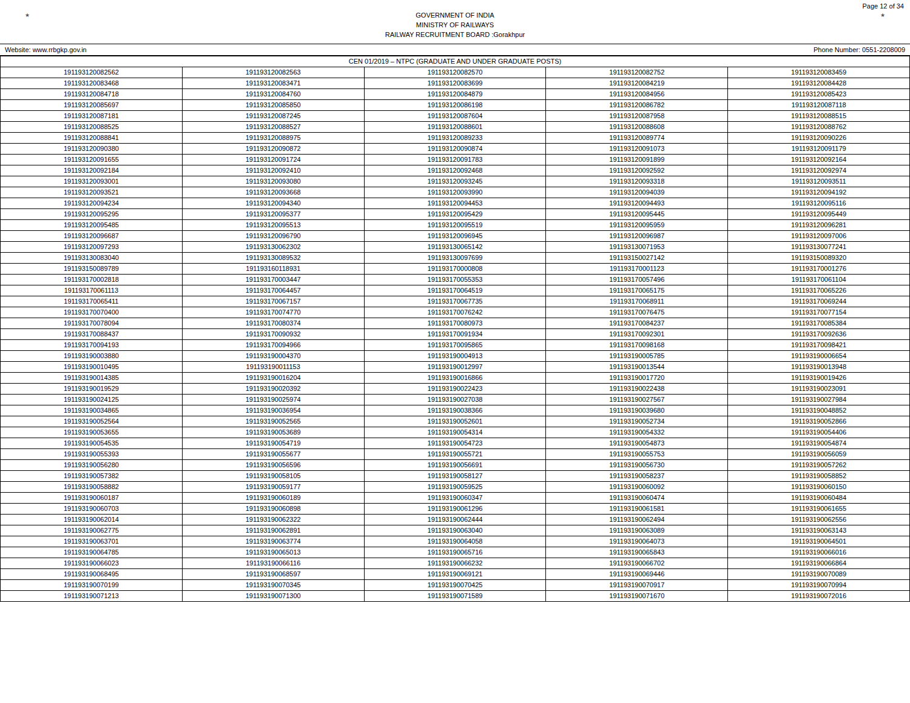Page 12 of 34
★
★
GOVERNMENT OF INDIA
MINISTRY OF RAILWAYS
RAILWAY RECRUITMENT BOARD :Gorakhpur
Website: www.rrbgkp.gov.in Phone Number: 0551-2208009
| CEN 01/2019 – NTPC (GRADUATE AND UNDER GRADUATE POSTS) |
| 191193120082562 | 191193120082563 | 191193120082570 | 191193120082752 | 191193120083459 |
| 191193120083468 | 191193120083471 | 191193120083699 | 191193120084219 | 191193120084428 |
| 191193120084718 | 191193120084760 | 191193120084879 | 191193120084956 | 191193120085423 |
| 191193120085697 | 191193120085850 | 191193120086198 | 191193120086782 | 191193120087118 |
| 191193120087181 | 191193120087245 | 191193120087604 | 191193120087958 | 191193120088515 |
| 191193120088525 | 191193120088527 | 191193120088601 | 191193120088608 | 191193120088762 |
| 191193120088841 | 191193120088975 | 191193120089233 | 191193120089774 | 191193120090226 |
| 191193120090380 | 191193120090872 | 191193120090874 | 191193120091073 | 191193120091179 |
| 191193120091655 | 191193120091724 | 191193120091783 | 191193120091899 | 191193120092164 |
| 191193120092184 | 191193120092410 | 191193120092468 | 191193120092592 | 191193120092974 |
| 191193120093001 | 191193120093080 | 191193120093245 | 191193120093318 | 191193120093511 |
| 191193120093521 | 191193120093668 | 191193120093990 | 191193120094039 | 191193120094192 |
| 191193120094234 | 191193120094340 | 191193120094453 | 191193120094493 | 191193120095116 |
| 191193120095295 | 191193120095377 | 191193120095429 | 191193120095445 | 191193120095449 |
| 191193120095485 | 191193120095513 | 191193120095519 | 191193120095959 | 191193120096281 |
| 191193120096687 | 191193120096790 | 191193120096945 | 191193120096987 | 191193120097006 |
| 191193120097293 | 191193130062302 | 191193130065142 | 191193130071953 | 191193130077241 |
| 191193130083040 | 191193130089532 | 191193130097699 | 191193150027142 | 191193150089320 |
| 191193150089789 | 191193160118931 | 191193170000808 | 191193170001123 | 191193170001276 |
| 191193170002818 | 191193170003447 | 191193170055353 | 191193170057496 | 191193170061104 |
| 191193170061113 | 191193170064457 | 191193170064519 | 191193170065175 | 191193170065226 |
| 191193170065411 | 191193170067157 | 191193170067735 | 191193170068911 | 191193170069244 |
| 191193170070400 | 191193170074770 | 191193170076242 | 191193170076475 | 191193170077154 |
| 191193170078094 | 191193170080374 | 191193170080973 | 191193170084237 | 191193170085384 |
| 191193170088437 | 191193170090932 | 191193170091934 | 191193170092301 | 191193170092636 |
| 191193170094193 | 191193170094966 | 191193170095865 | 191193170098168 | 191193170098421 |
| 191193190003880 | 191193190004370 | 191193190004913 | 191193190005785 | 191193190006654 |
| 191193190010495 | 191193190011153 | 191193190012997 | 191193190013544 | 191193190013948 |
| 191193190014385 | 191193190016204 | 191193190016866 | 191193190017720 | 191193190019426 |
| 191193190019529 | 191193190020392 | 191193190022423 | 191193190022438 | 191193190023091 |
| 191193190024125 | 191193190025974 | 191193190027038 | 191193190027567 | 191193190027984 |
| 191193190034865 | 191193190036954 | 191193190038366 | 191193190039680 | 191193190048852 |
| 191193190052564 | 191193190052565 | 191193190052601 | 191193190052734 | 191193190052866 |
| 191193190053655 | 191193190053689 | 191193190054314 | 191193190054332 | 191193190054406 |
| 191193190054535 | 191193190054719 | 191193190054723 | 191193190054873 | 191193190054874 |
| 191193190055393 | 191193190055677 | 191193190055721 | 191193190055753 | 191193190056059 |
| 191193190056280 | 191193190056596 | 191193190056691 | 191193190056730 | 191193190057262 |
| 191193190057382 | 191193190058105 | 191193190058127 | 191193190058237 | 191193190058852 |
| 191193190058882 | 191193190059177 | 191193190059525 | 191193190060092 | 191193190060150 |
| 191193190060187 | 191193190060189 | 191193190060347 | 191193190060474 | 191193190060484 |
| 191193190060703 | 191193190060898 | 191193190061296 | 191193190061581 | 191193190061655 |
| 191193190062014 | 191193190062322 | 191193190062444 | 191193190062494 | 191193190062556 |
| 191193190062775 | 191193190062891 | 191193190063040 | 191193190063089 | 191193190063143 |
| 191193190063701 | 191193190063774 | 191193190064058 | 191193190064073 | 191193190064501 |
| 191193190064785 | 191193190065013 | 191193190065716 | 191193190065843 | 191193190066016 |
| 191193190066023 | 191193190066116 | 191193190066232 | 191193190066702 | 191193190066864 |
| 191193190068495 | 191193190068597 | 191193190069121 | 191193190069446 | 191193190070089 |
| 191193190070199 | 191193190070345 | 191193190070425 | 191193190070917 | 191193190070994 |
| 191193190071213 | 191193190071300 | 191193190071589 | 191193190071670 | 191193190072016 |